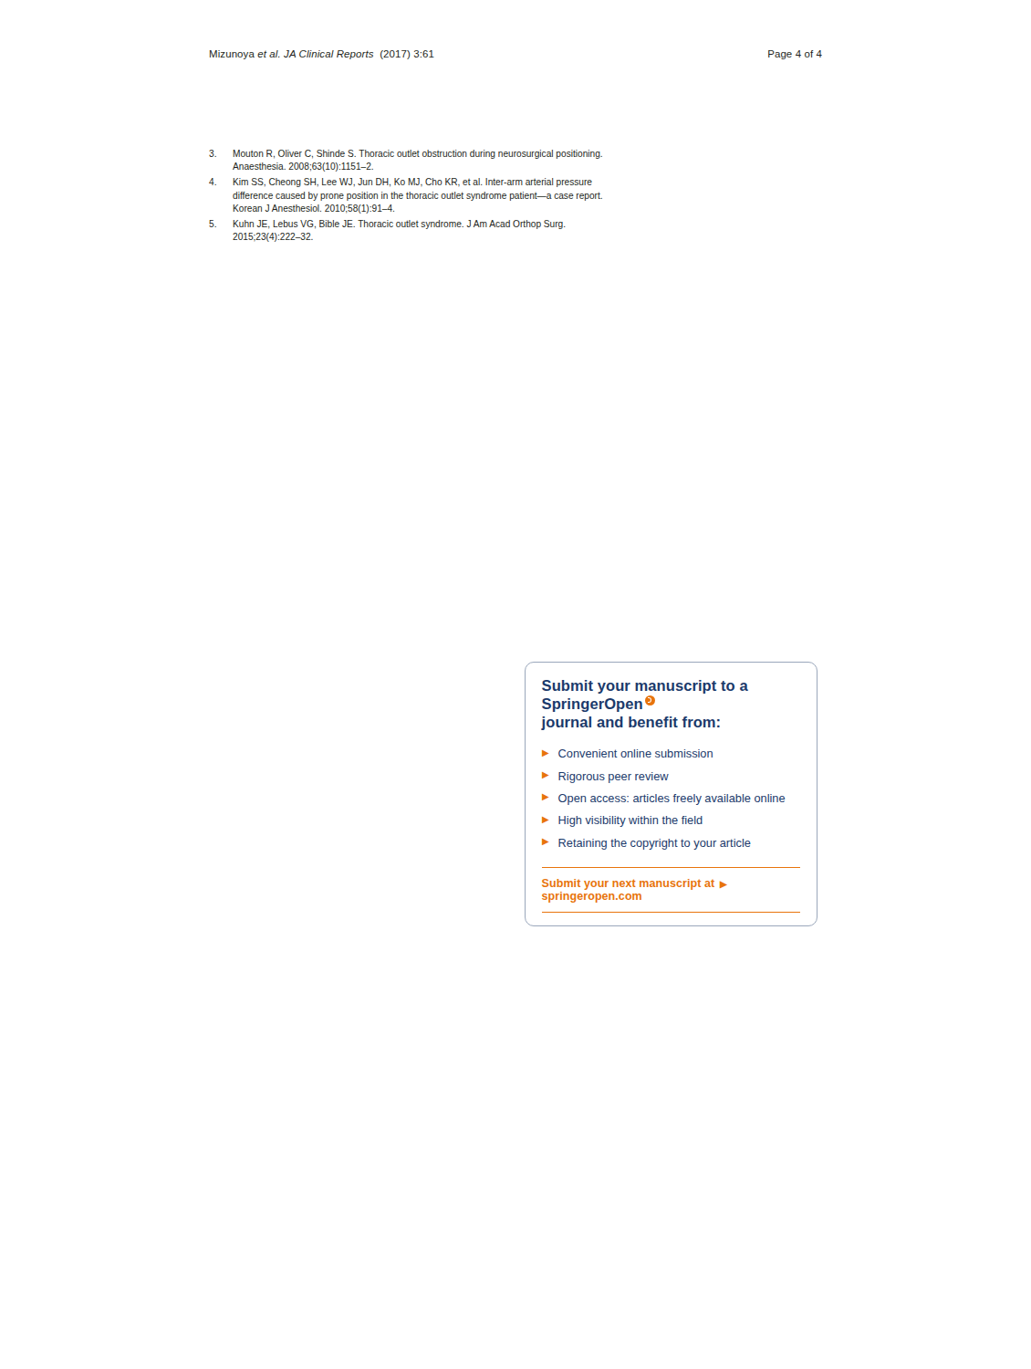Mizunoya et al. JA Clinical Reports (2017) 3:61
Page 4 of 4
Mouton R, Oliver C, Shinde S. Thoracic outlet obstruction during neurosurgical positioning. Anaesthesia. 2008;63(10):1151–2.
Kim SS, Cheong SH, Lee WJ, Jun DH, Ko MJ, Cho KR, et al. Inter-arm arterial pressure difference caused by prone position in the thoracic outlet syndrome patient—a case report. Korean J Anesthesiol. 2010;58(1):91–4.
Kuhn JE, Lebus VG, Bible JE. Thoracic outlet syndrome. J Am Acad Orthop Surg. 2015;23(4):222–32.
Submit your manuscript to a SpringerOpen
journal and benefit from:
Convenient online submission
Rigorous peer review
Open access: articles freely available online
High visibility within the field
Retaining the copyright to your article
Submit your next manuscript at ▶ springeropen.com